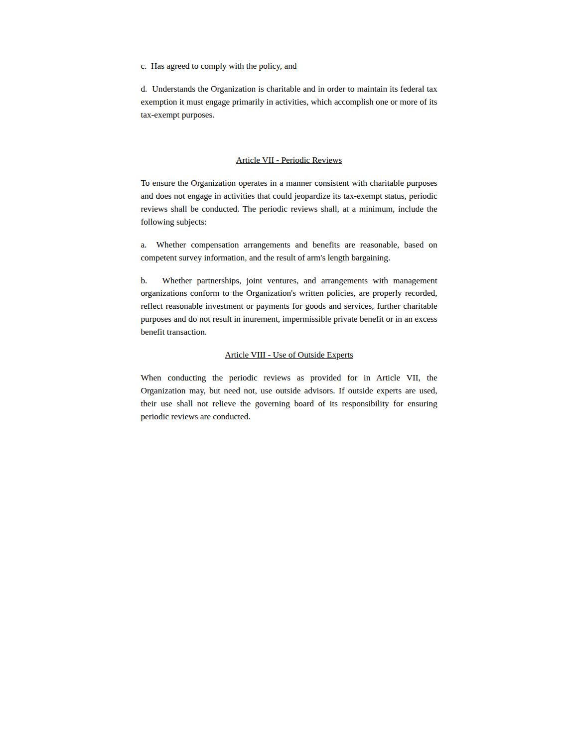c. Has agreed to comply with the policy, and
d. Understands the Organization is charitable and in order to maintain its federal tax exemption it must engage primarily in activities, which accomplish one or more of its tax-exempt purposes.
Article VII - Periodic Reviews
To ensure the Organization operates in a manner consistent with charitable purposes and does not engage in activities that could jeopardize its tax-exempt status, periodic reviews shall be conducted. The periodic reviews shall, at a minimum, include the following subjects:
a. Whether compensation arrangements and benefits are reasonable, based on competent survey information, and the result of arm's length bargaining.
b. Whether partnerships, joint ventures, and arrangements with management organizations conform to the Organization's written policies, are properly recorded, reflect reasonable investment or payments for goods and services, further charitable purposes and do not result in inurement, impermissible private benefit or in an excess benefit transaction.
Article VIII - Use of Outside Experts
When conducting the periodic reviews as provided for in Article VII, the Organization may, but need not, use outside advisors. If outside experts are used, their use shall not relieve the governing board of its responsibility for ensuring periodic reviews are conducted.